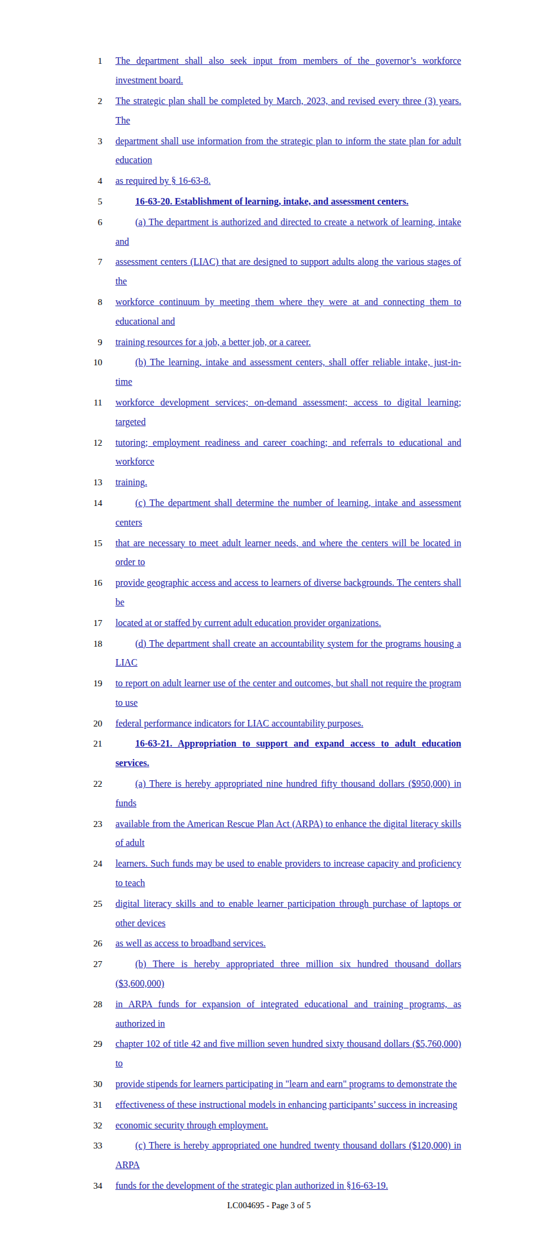| 1 | The department shall also seek input from members of the governor’s workforce investment board. |
| 2 | The strategic plan shall be completed by March, 2023, and revised every three (3) years. The |
| 3 | department shall use information from the strategic plan to inform the state plan for adult education |
| 4 | as required by § 16-63-8. |
| 5 | 16-63-20. Establishment of learning, intake, and assessment centers. |
| 6 | (a) The department is authorized and directed to create a network of learning, intake and |
| 7 | assessment centers (LIAC) that are designed to support adults along the various stages of the |
| 8 | workforce continuum by meeting them where they were at and connecting them to educational and |
| 9 | training resources for a job, a better job, or a career. |
| 10 | (b) The learning, intake and assessment centers, shall offer reliable intake, just-in-time |
| 11 | workforce development services; on-demand assessment; access to digital learning; targeted |
| 12 | tutoring; employment readiness and career coaching; and referrals to educational and workforce |
| 13 | training. |
| 14 | (c) The department shall determine the number of learning, intake and assessment centers |
| 15 | that are necessary to meet adult learner needs, and where the centers will be located in order to |
| 16 | provide geographic access and access to learners of diverse backgrounds. The centers shall be |
| 17 | located at or staffed by current adult education provider organizations. |
| 18 | (d) The department shall create an accountability system for the programs housing a LIAC |
| 19 | to report on adult learner use of the center and outcomes, but shall not require the program to use |
| 20 | federal performance indicators for LIAC accountability purposes. |
| 21 | 16-63-21. Appropriation to support and expand access to adult education services. |
| 22 | (a) There is hereby appropriated nine hundred fifty thousand dollars ($950,000) in funds |
| 23 | available from the American Rescue Plan Act (ARPA) to enhance the digital literacy skills of adult |
| 24 | learners. Such funds may be used to enable providers to increase capacity and proficiency to teach |
| 25 | digital literacy skills and to enable learner participation through purchase of laptops or other devices |
| 26 | as well as access to broadband services. |
| 27 | (b) There is hereby appropriated three million six hundred thousand dollars ($3,600,000) |
| 28 | in ARPA funds for expansion of integrated educational and training programs, as authorized in |
| 29 | chapter 102 of title 42 and five million seven hundred sixty thousand dollars ($5,760,000) to |
| 30 | provide stipends for learners participating in "learn and earn" programs to demonstrate the |
| 31 | effectiveness of these instructional models in enhancing participants’ success in increasing |
| 32 | economic security through employment. |
| 33 | (c) There is hereby appropriated one hundred twenty thousand dollars ($120,000) in ARPA |
| 34 | funds for the development of the strategic plan authorized in §16-63-19. |
LC004695 - Page 3 of 5